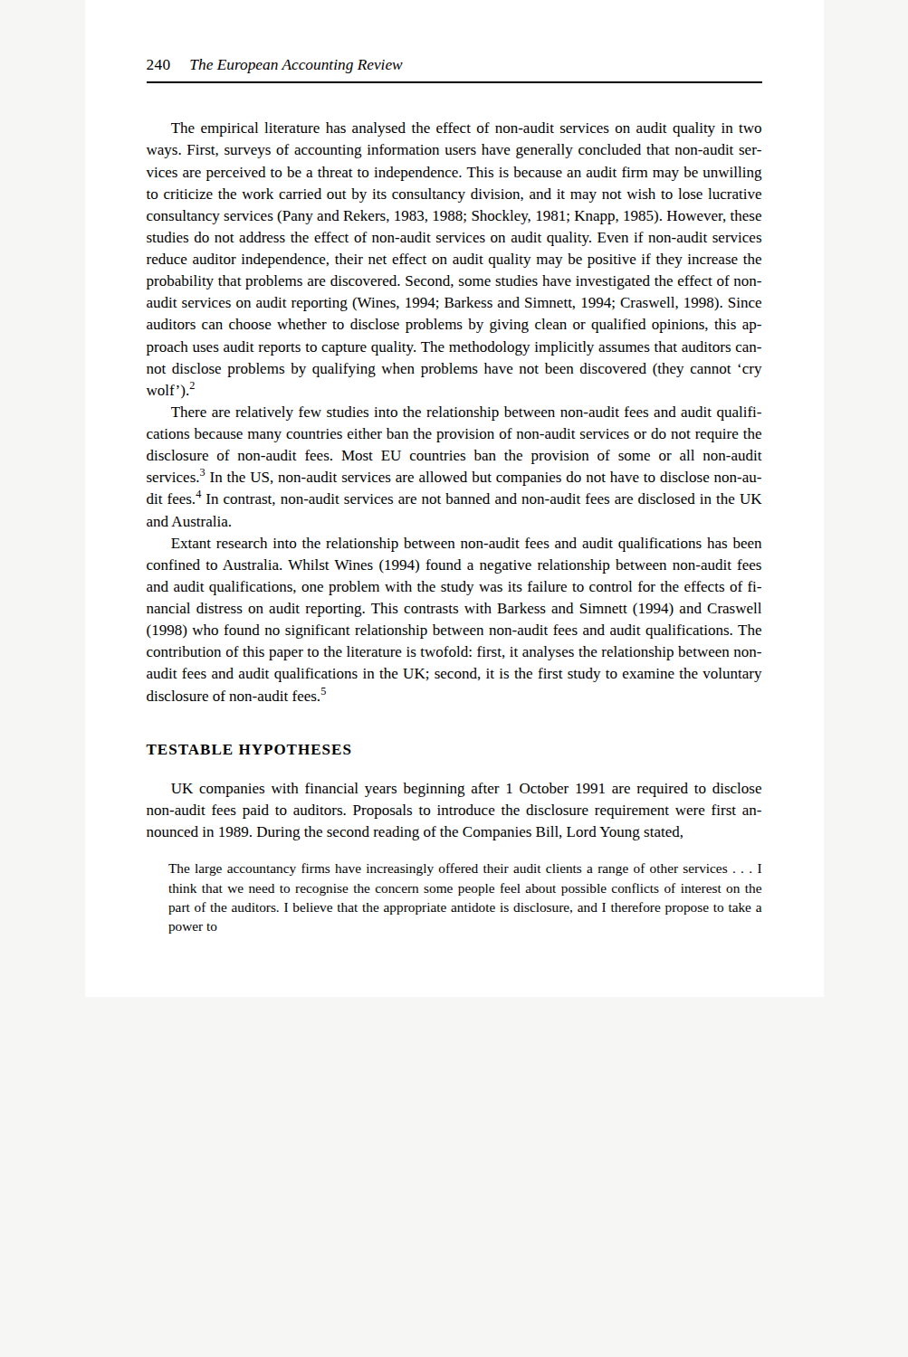240 The European Accounting Review
The empirical literature has analysed the effect of non-audit services on audit quality in two ways. First, surveys of accounting information users have generally concluded that non-audit services are perceived to be a threat to independence. This is because an audit firm may be unwilling to criticize the work carried out by its consultancy division, and it may not wish to lose lucrative consultancy services (Pany and Rekers, 1983, 1988; Shockley, 1981; Knapp, 1985). However, these studies do not address the effect of non-audit services on audit quality. Even if non-audit services reduce auditor independence, their net effect on audit quality may be positive if they increase the probability that problems are discovered. Second, some studies have investigated the effect of non-audit services on audit reporting (Wines, 1994; Barkess and Simnett, 1994; Craswell, 1998). Since auditors can choose whether to disclose problems by giving clean or qualified opinions, this approach uses audit reports to capture quality. The methodology implicitly assumes that auditors cannot disclose problems by qualifying when problems have not been discovered (they cannot ‘cry wolf’).2
There are relatively few studies into the relationship between non-audit fees and audit qualifications because many countries either ban the provision of non-audit services or do not require the disclosure of non-audit fees. Most EU countries ban the provision of some or all non-audit services.3 In the US, non-audit services are allowed but companies do not have to disclose non-audit fees.4 In contrast, non-audit services are not banned and non-audit fees are disclosed in the UK and Australia.
Extant research into the relationship between non-audit fees and audit qualifications has been confined to Australia. Whilst Wines (1994) found a negative relationship between non-audit fees and audit qualifications, one problem with the study was its failure to control for the effects of financial distress on audit reporting. This contrasts with Barkess and Simnett (1994) and Craswell (1998) who found no significant relationship between non-audit fees and audit qualifications. The contribution of this paper to the literature is twofold: first, it analyses the relationship between non-audit fees and audit qualifications in the UK; second, it is the first study to examine the voluntary disclosure of non-audit fees.5
Testable Hypotheses
UK companies with financial years beginning after 1 October 1991 are required to disclose non-audit fees paid to auditors. Proposals to introduce the disclosure requirement were first announced in 1989. During the second reading of the Companies Bill, Lord Young stated,
The large accountancy firms have increasingly offered their audit clients a range of other services . . . I think that we need to recognise the concern some people feel about possible conflicts of interest on the part of the auditors. I believe that the appropriate antidote is disclosure, and I therefore propose to take a power to